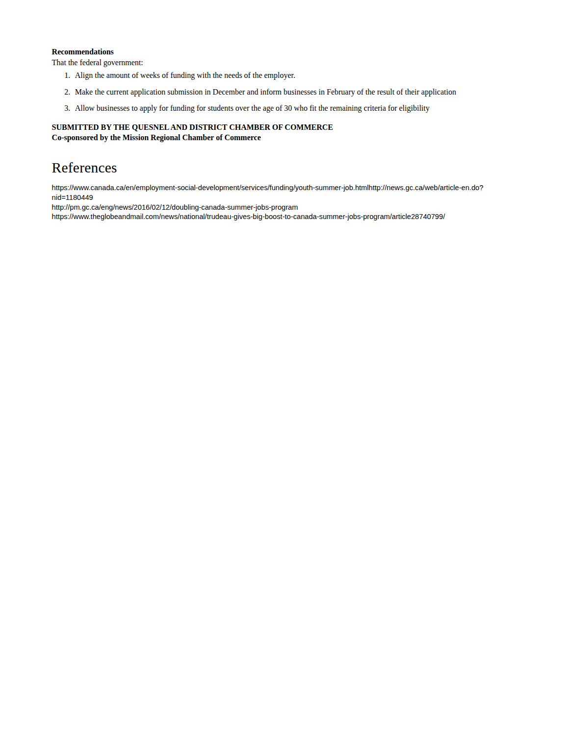Recommendations
That the federal government:
Align the amount of weeks of funding with the needs of the employer.
Make the current application submission in December and inform businesses in February of the result of their application
Allow businesses to apply for funding for students over the age of 30 who fit the remaining criteria for eligibility
SUBMITTED BY THE QUESNEL AND DISTRICT CHAMBER OF COMMERCE
Co-sponsored by the Mission Regional Chamber of Commerce
References
https://www.canada.ca/en/employment-social-development/services/funding/youth-summer-job.htmlhttp://news.gc.ca/web/article-en.do?nid=1180449
http://pm.gc.ca/eng/news/2016/02/12/doubling-canada-summer-jobs-program
https://www.theglobeandmail.com/news/national/trudeau-gives-big-boost-to-canada-summer-jobs-program/article28740799/